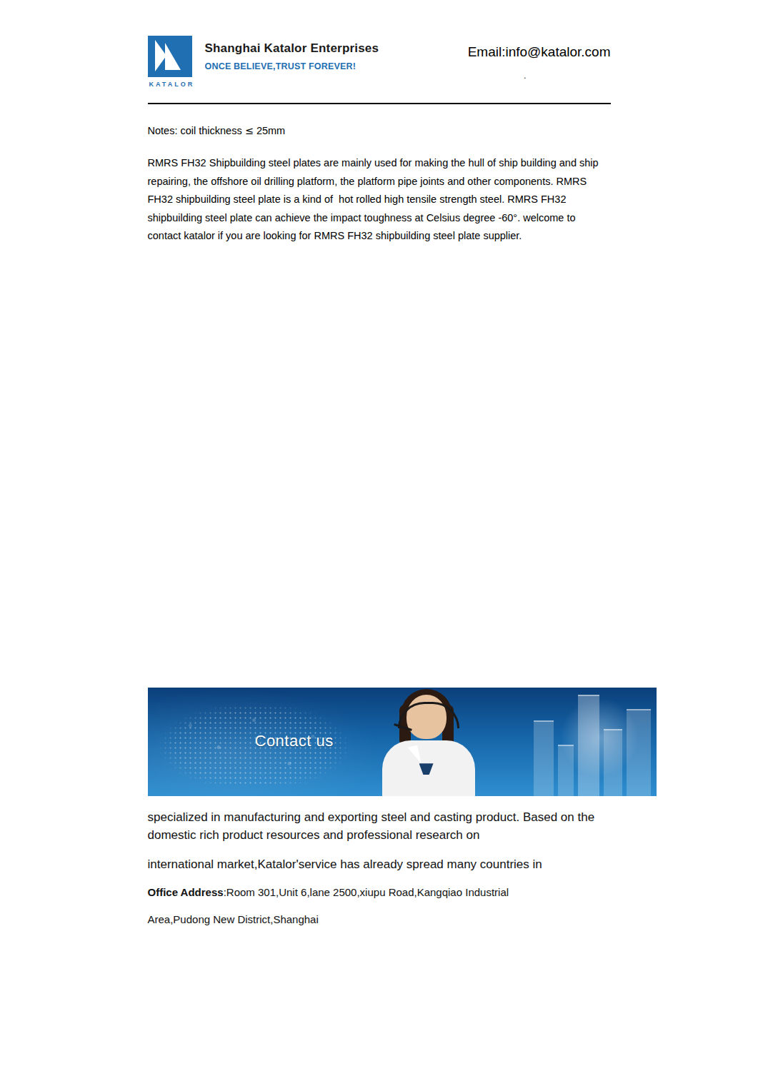Shanghai Katalor Enterprises
ONCE BELIEVE,TRUST FOREVER!
KATALOR
Email:info@katalor.com
.
Notes: coil thickness ≤ 25mm
RMRS FH32 Shipbuilding steel plates are mainly used for making the hull of ship building and ship repairing, the offshore oil drilling platform, the platform pipe joints and other components. RMRS FH32 shipbuilding steel plate is a kind of hot rolled high tensile strength steel. RMRS FH32 shipbuilding steel plate can achieve the impact toughness at Celsius degree -60°. welcome to contact katalor if you are looking for RMRS FH32 shipbuilding steel plate supplier.
Contact us
specialized in manufacturing and exporting steel and casting product. Based on the domestic rich product resources and professional research on
international market,Katalor'service has already spread many countries in
Office Address:Room 301,Unit 6,lane 2500,xiupu Road,Kangqiao Industrial
Area,Pudong New District,Shanghai